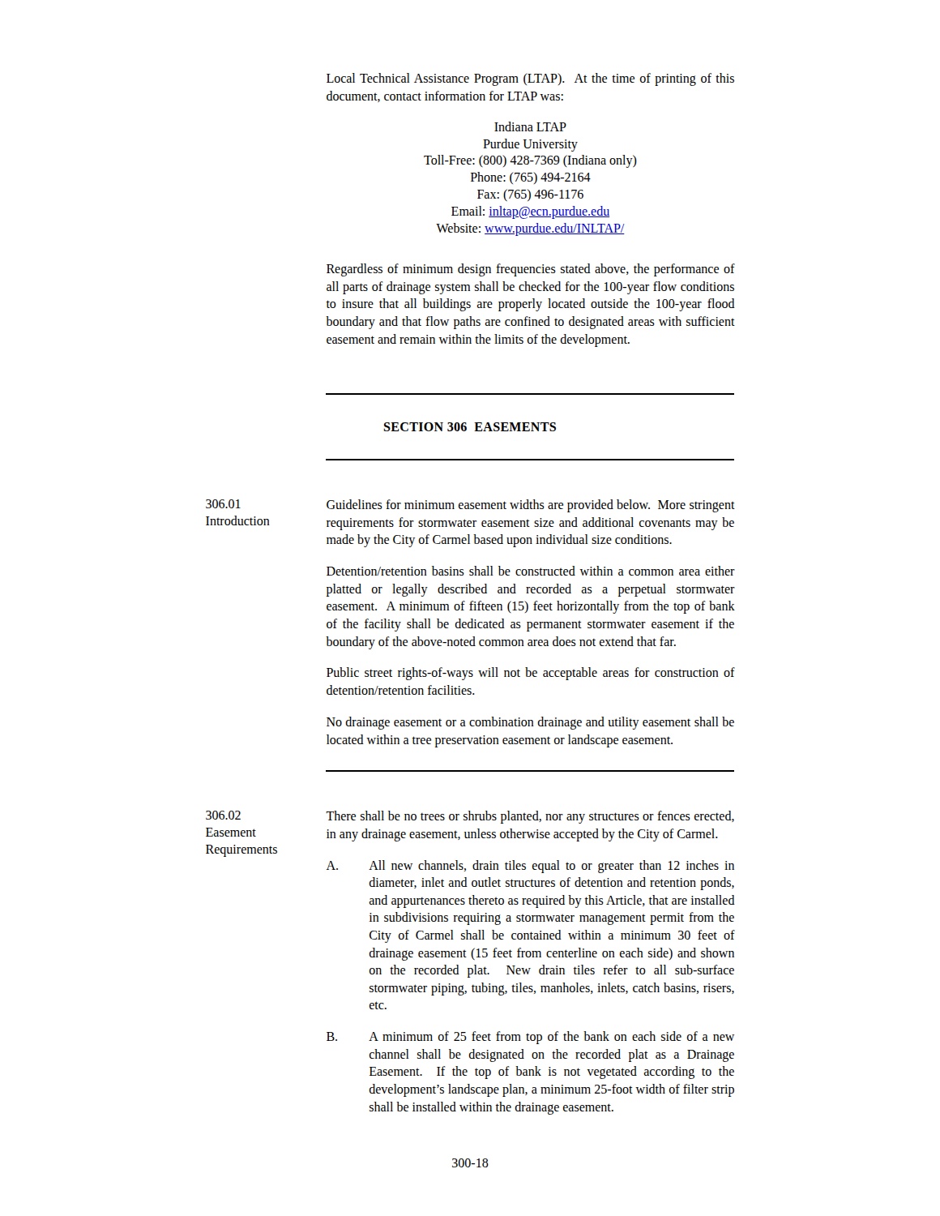Local Technical Assistance Program (LTAP). At the time of printing of this document, contact information for LTAP was:
Indiana LTAP
Purdue University
Toll-Free: (800) 428-7369 (Indiana only)
Phone: (765) 494-2164
Fax: (765) 496-1176
Email: inltap@ecn.purdue.edu
Website: www.purdue.edu/INLTAP/
Regardless of minimum design frequencies stated above, the performance of all parts of drainage system shall be checked for the 100-year flow conditions to insure that all buildings are properly located outside the 100-year flood boundary and that flow paths are confined to designated areas with sufficient easement and remain within the limits of the development.
SECTION 306 EASEMENTS
306.01
Introduction
Guidelines for minimum easement widths are provided below. More stringent requirements for stormwater easement size and additional covenants may be made by the City of Carmel based upon individual size conditions.
Detention/retention basins shall be constructed within a common area either platted or legally described and recorded as a perpetual stormwater easement. A minimum of fifteen (15) feet horizontally from the top of bank of the facility shall be dedicated as permanent stormwater easement if the boundary of the above-noted common area does not extend that far.
Public street rights-of-ways will not be acceptable areas for construction of detention/retention facilities.
No drainage easement or a combination drainage and utility easement shall be located within a tree preservation easement or landscape easement.
306.02
Easement
Requirements
There shall be no trees or shrubs planted, nor any structures or fences erected, in any drainage easement, unless otherwise accepted by the City of Carmel.
A.
All new channels, drain tiles equal to or greater than 12 inches in diameter, inlet and outlet structures of detention and retention ponds, and appurtenances thereto as required by this Article, that are installed in subdivisions requiring a stormwater management permit from the City of Carmel shall be contained within a minimum 30 feet of drainage easement (15 feet from centerline on each side) and shown on the recorded plat. New drain tiles refer to all sub-surface stormwater piping, tubing, tiles, manholes, inlets, catch basins, risers, etc.
B.
A minimum of 25 feet from top of the bank on each side of a new channel shall be designated on the recorded plat as a Drainage Easement. If the top of bank is not vegetated according to the development’s landscape plan, a minimum 25-foot width of filter strip shall be installed within the drainage easement.
300-18